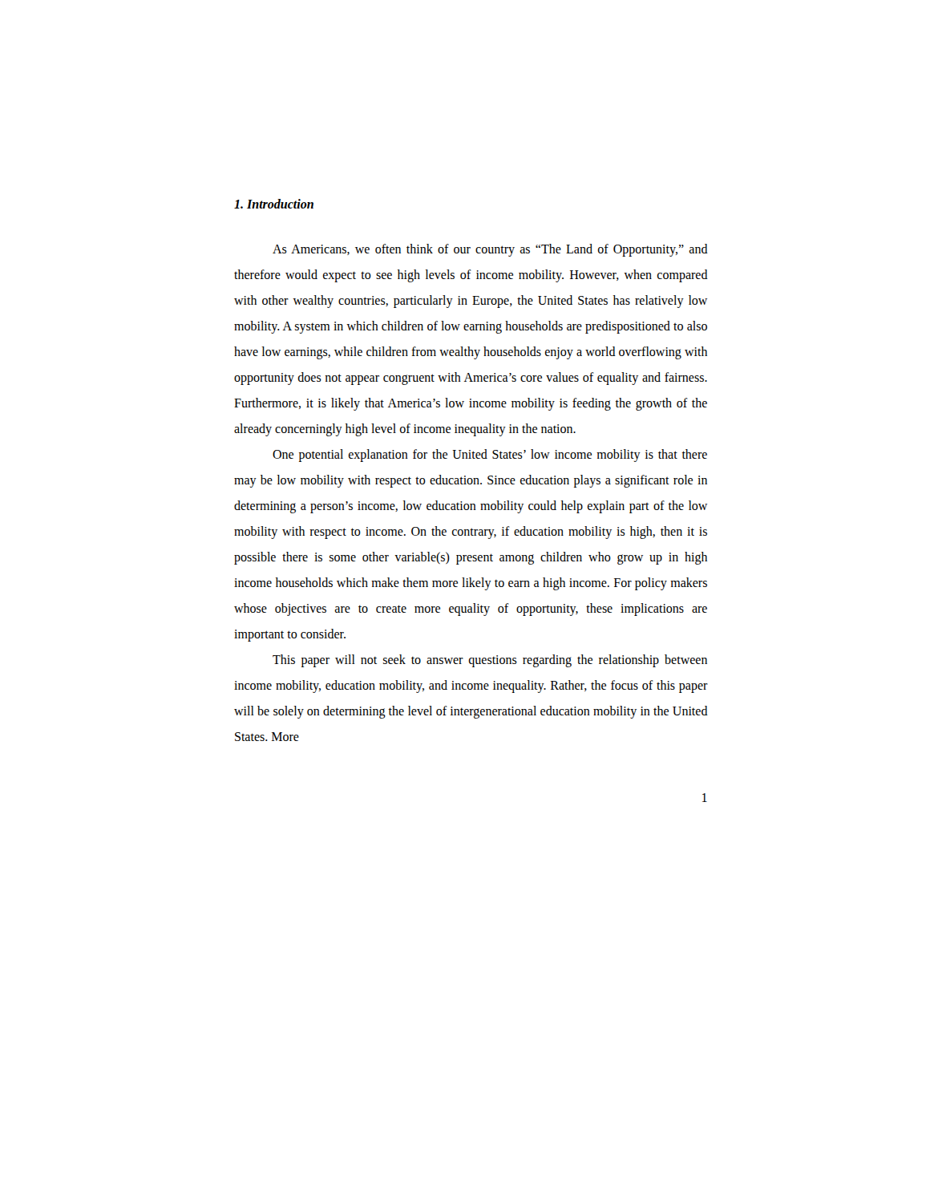1. Introduction
As Americans, we often think of our country as “The Land of Opportunity,” and therefore would expect to see high levels of income mobility. However, when compared with other wealthy countries, particularly in Europe, the United States has relatively low mobility. A system in which children of low earning households are predispositioned to also have low earnings, while children from wealthy households enjoy a world overflowing with opportunity does not appear congruent with America’s core values of equality and fairness. Furthermore, it is likely that America’s low income mobility is feeding the growth of the already concerningly high level of income inequality in the nation.
One potential explanation for the United States’ low income mobility is that there may be low mobility with respect to education. Since education plays a significant role in determining a person’s income, low education mobility could help explain part of the low mobility with respect to income. On the contrary, if education mobility is high, then it is possible there is some other variable(s) present among children who grow up in high income households which make them more likely to earn a high income. For policy makers whose objectives are to create more equality of opportunity, these implications are important to consider.
This paper will not seek to answer questions regarding the relationship between income mobility, education mobility, and income inequality. Rather, the focus of this paper will be solely on determining the level of intergenerational education mobility in the United States. More
1